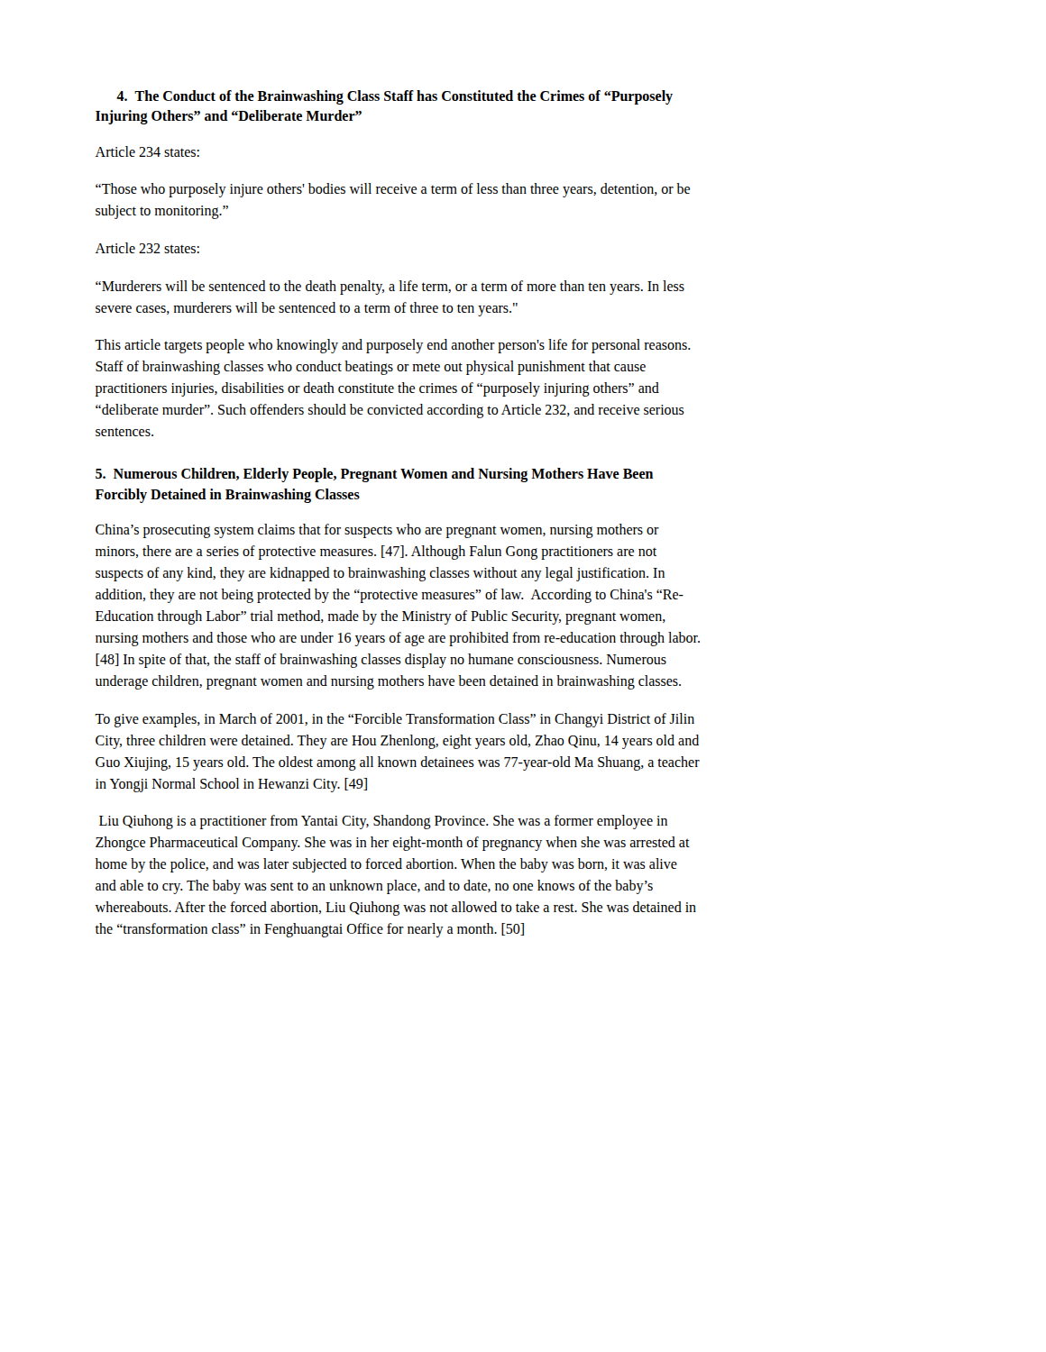4. The Conduct of the Brainwashing Class Staff has Constituted the Crimes of “Purposely Injuring Others” and “Deliberate Murder”
Article 234 states:
“Those who purposely injure others' bodies will receive a term of less than three years, detention, or be subject to monitoring.”
Article 232 states:
“Murderers will be sentenced to the death penalty, a life term, or a term of more than ten years. In less severe cases, murderers will be sentenced to a term of three to ten years."
This article targets people who knowingly and purposely end another person's life for personal reasons. Staff of brainwashing classes who conduct beatings or mete out physical punishment that cause practitioners injuries, disabilities or death constitute the crimes of “purposely injuring others” and “deliberate murder”. Such offenders should be convicted according to Article 232, and receive serious sentences.
5. Numerous Children, Elderly People, Pregnant Women and Nursing Mothers Have Been Forcibly Detained in Brainwashing Classes
China’s prosecuting system claims that for suspects who are pregnant women, nursing mothers or minors, there are a series of protective measures. [47]. Although Falun Gong practitioners are not suspects of any kind, they are kidnapped to brainwashing classes without any legal justification. In addition, they are not being protected by the “protective measures” of law. According to China's “Re-Education through Labor” trial method, made by the Ministry of Public Security, pregnant women, nursing mothers and those who are under 16 years of age are prohibited from re-education through labor. [48] In spite of that, the staff of brainwashing classes display no humane consciousness. Numerous underage children, pregnant women and nursing mothers have been detained in brainwashing classes.
To give examples, in March of 2001, in the “Forcible Transformation Class” in Changyi District of Jilin City, three children were detained. They are Hou Zhenlong, eight years old, Zhao Qinu, 14 years old and Guo Xiujing, 15 years old. The oldest among all known detainees was 77-year-old Ma Shuang, a teacher in Yongji Normal School in Hewanzi City. [49]
Liu Qiuhong is a practitioner from Yantai City, Shandong Province. She was a former employee in Zhongce Pharmaceutical Company. She was in her eight-month of pregnancy when she was arrested at home by the police, and was later subjected to forced abortion. When the baby was born, it was alive and able to cry. The baby was sent to an unknown place, and to date, no one knows of the baby’s whereabouts. After the forced abortion, Liu Qiuhong was not allowed to take a rest. She was detained in the “transformation class” in Fenghuangtai Office for nearly a month. [50]